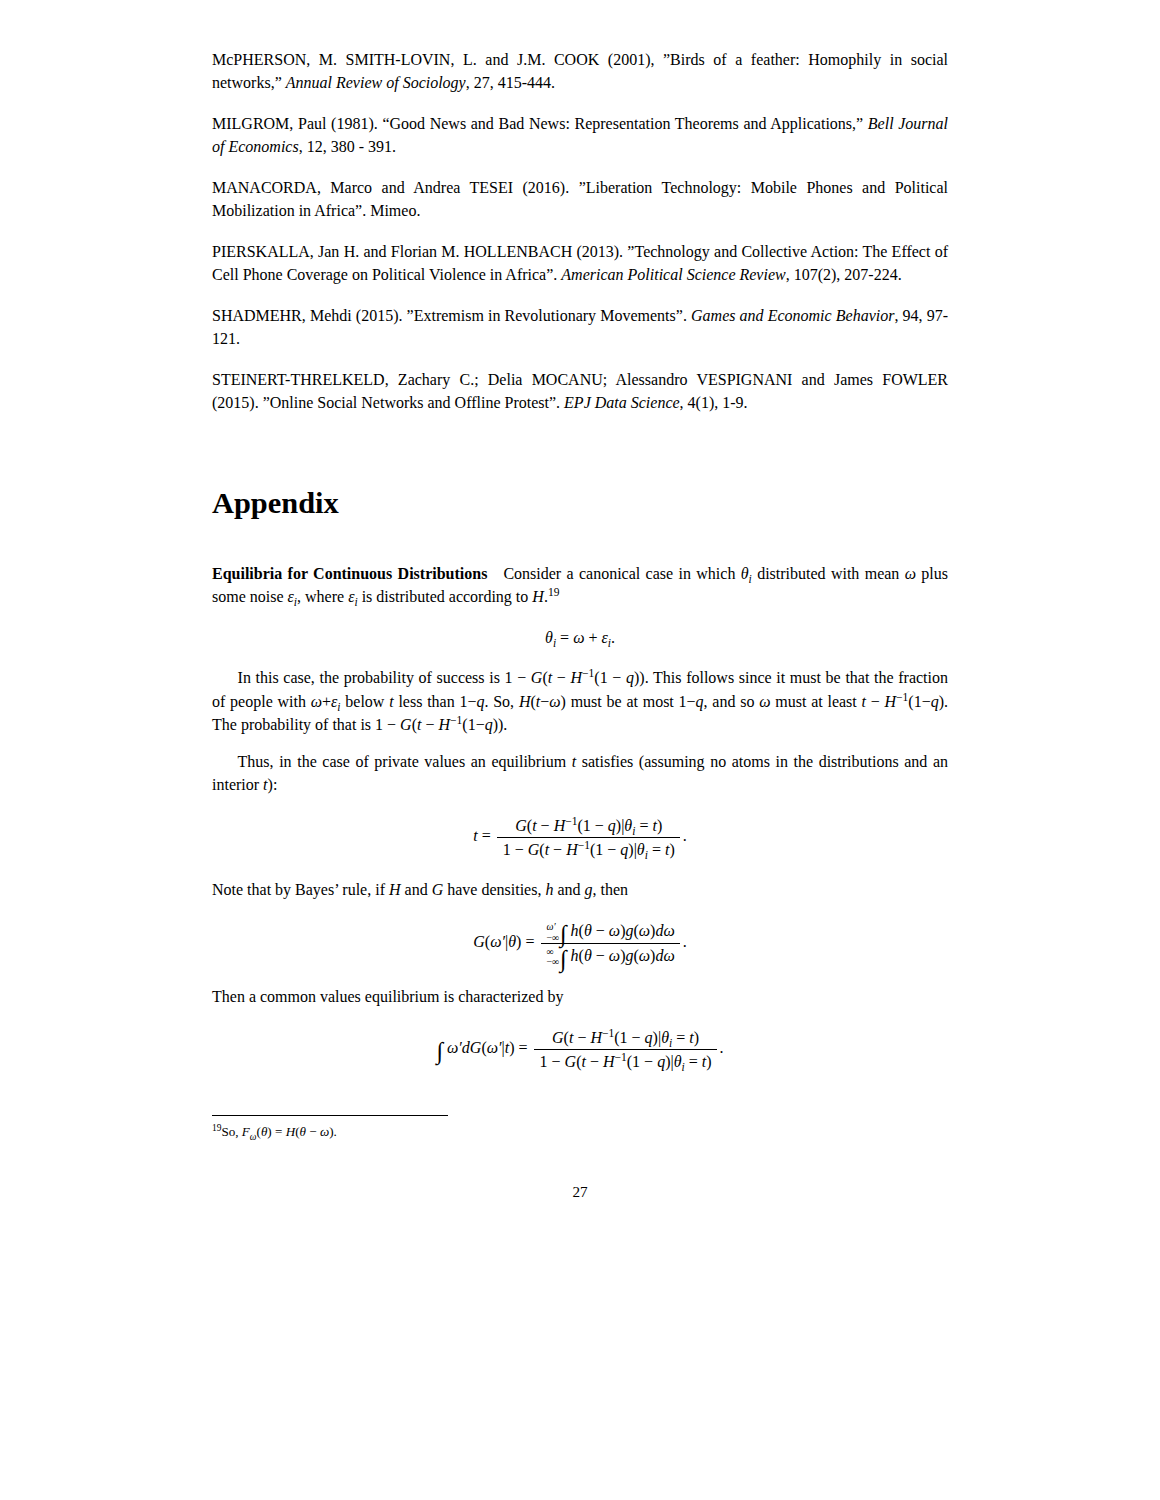McPHERSON, M. SMITH-LOVIN, L. and J.M. COOK (2001), ”Birds of a feather: Homophily in social networks,” Annual Review of Sociology, 27, 415-444.
MILGROM, Paul (1981). “Good News and Bad News: Representation Theorems and Applications,” Bell Journal of Economics, 12, 380 - 391.
MANACORDA, Marco and Andrea TESEI (2016). ”Liberation Technology: Mobile Phones and Political Mobilization in Africa”. Mimeo.
PIERSKALLA, Jan H. and Florian M. HOLLENBACH (2013). ”Technology and Collective Action: The Effect of Cell Phone Coverage on Political Violence in Africa”. American Political Science Review, 107(2), 207-224.
SHADMEHR, Mehdi (2015). ”Extremism in Revolutionary Movements”. Games and Economic Behavior, 94, 97-121.
STEINERT-THRELKELD, Zachary C.; Delia MOCANU; Alessandro VESPIGNANI and James FOWLER (2015). ”Online Social Networks and Offline Protest”. EPJ Data Science, 4(1), 1-9.
Appendix
Equilibria for Continuous Distributions Consider a canonical case in which θi distributed with mean ω plus some noise εi, where εi is distributed according to H.19
θi = ω + εi.
In this case, the probability of success is 1 − G(t − H−1(1 − q)). This follows since it must be that the fraction of people with ω+εi below t less than 1−q. So, H(t−ω) must be at most 1−q, and so ω must at least t − H−1(1−q). The probability of that is 1 − G(t − H−1(1−q)).
Thus, in the case of private values an equilibrium t satisfies (assuming no atoms in the distributions and an interior t):
t = G(t − H−1(1 − q)|θi = t) 1 − G(t − H−1(1 − q)|θi = t) .
Note that by Bayes’ rule, if H and G have densities, h and g, then
G(ω′|θ) = ω′
−∞∫ h(θ − ω)g(ω)dω ∞
−∞∫ h(θ − ω)g(ω)dω .
Then a common values equilibrium is characterized by
∫ ω′dG(ω′|t) = G(t − H−1(1 − q)|θi = t) 1 − G(t − H−1(1 − q)|θi = t) .
19So, Fω(θ) = H(θ − ω).
27